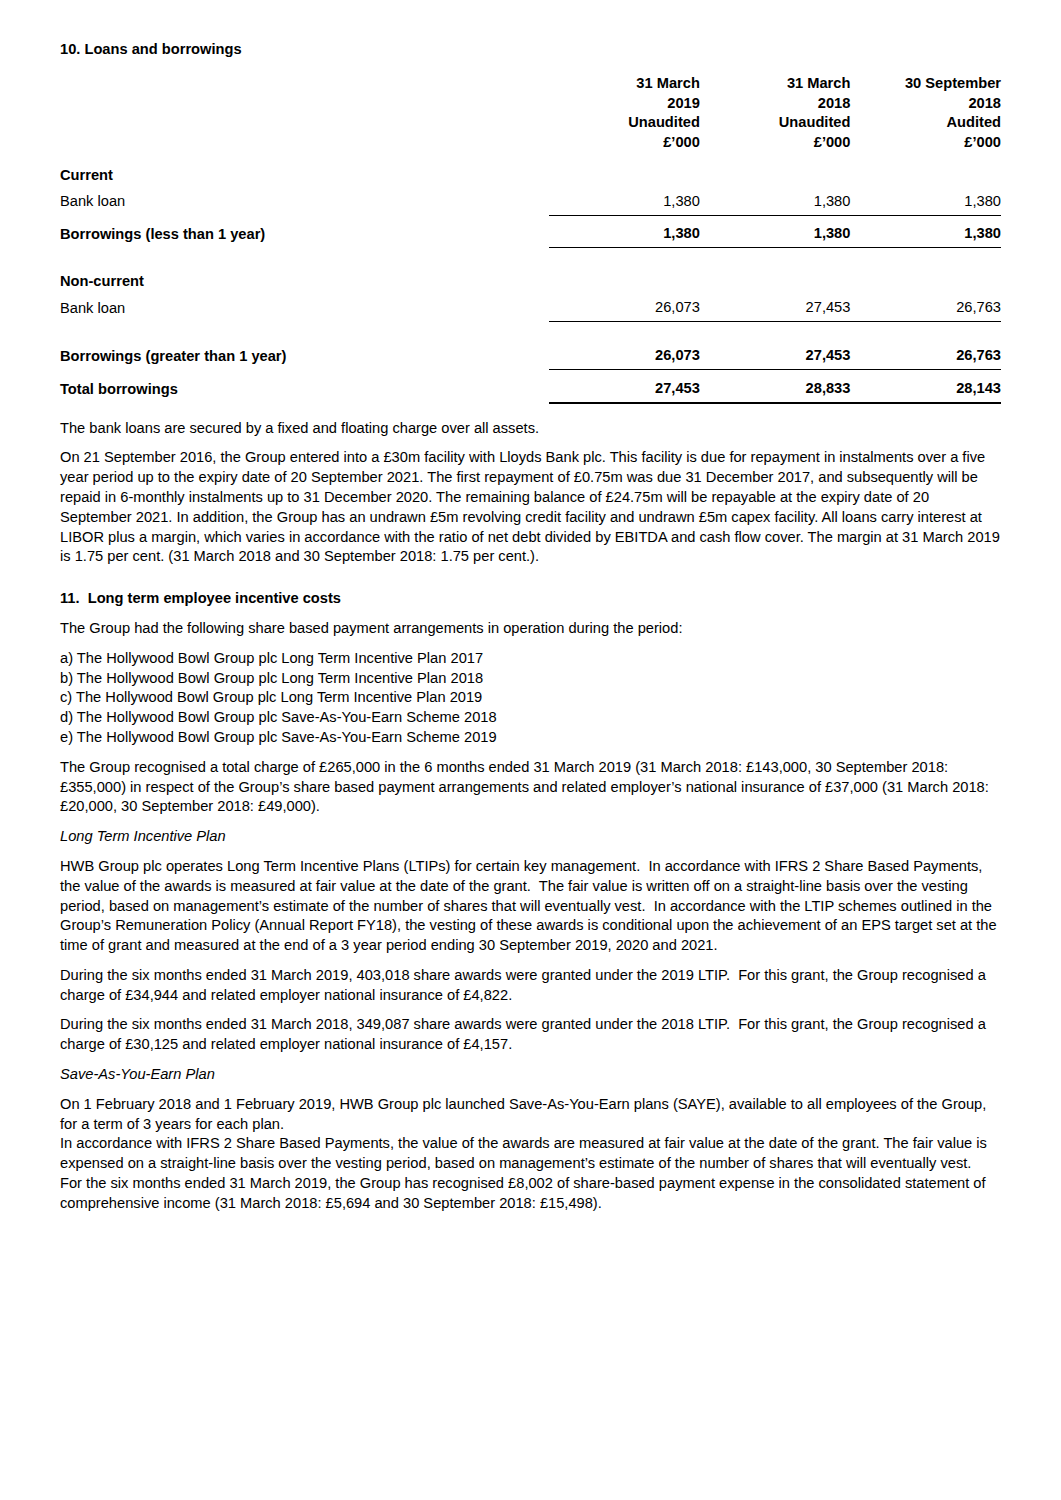10. Loans and borrowings
| | 31 March 2019 Unaudited £’000 | 31 March 2018 Unaudited £’000 | 30 September 2018 Audited £’000 |
| --- | --- | --- | --- |
| Current | | | |
| Bank loan | 1,380 | 1,380 | 1,380 |
| Borrowings (less than 1 year) | 1,380 | 1,380 | 1,380 |
| Non-current | | | |
| Bank loan | 26,073 | 27,453 | 26,763 |
| Borrowings (greater than 1 year) | 26,073 | 27,453 | 26,763 |
| Total borrowings | 27,453 | 28,833 | 28,143 |
The bank loans are secured by a fixed and floating charge over all assets.
On 21 September 2016, the Group entered into a £30m facility with Lloyds Bank plc. This facility is due for repayment in instalments over a five year period up to the expiry date of 20 September 2021. The first repayment of £0.75m was due 31 December 2017, and subsequently will be repaid in 6-monthly instalments up to 31 December 2020. The remaining balance of £24.75m will be repayable at the expiry date of 20 September 2021. In addition, the Group has an undrawn £5m revolving credit facility and undrawn £5m capex facility. All loans carry interest at LIBOR plus a margin, which varies in accordance with the ratio of net debt divided by EBITDA and cash flow cover. The margin at 31 March 2019 is 1.75 per cent. (31 March 2018 and 30 September 2018: 1.75 per cent.).
11. Long term employee incentive costs
The Group had the following share based payment arrangements in operation during the period:
a) The Hollywood Bowl Group plc Long Term Incentive Plan 2017
b) The Hollywood Bowl Group plc Long Term Incentive Plan 2018
c) The Hollywood Bowl Group plc Long Term Incentive Plan 2019
d) The Hollywood Bowl Group plc Save-As-You-Earn Scheme 2018
e) The Hollywood Bowl Group plc Save-As-You-Earn Scheme 2019
The Group recognised a total charge of £265,000 in the 6 months ended 31 March 2019 (31 March 2018: £143,000, 30 September 2018: £355,000) in respect of the Group’s share based payment arrangements and related employer’s national insurance of £37,000 (31 March 2018: £20,000, 30 September 2018: £49,000).
Long Term Incentive Plan
HWB Group plc operates Long Term Incentive Plans (LTIPs) for certain key management. In accordance with IFRS 2 Share Based Payments, the value of the awards is measured at fair value at the date of the grant. The fair value is written off on a straight-line basis over the vesting period, based on management’s estimate of the number of shares that will eventually vest. In accordance with the LTIP schemes outlined in the Group’s Remuneration Policy (Annual Report FY18), the vesting of these awards is conditional upon the achievement of an EPS target set at the time of grant and measured at the end of a 3 year period ending 30 September 2019, 2020 and 2021.
During the six months ended 31 March 2019, 403,018 share awards were granted under the 2019 LTIP. For this grant, the Group recognised a charge of £34,944 and related employer national insurance of £4,822.
During the six months ended 31 March 2018, 349,087 share awards were granted under the 2018 LTIP. For this grant, the Group recognised a charge of £30,125 and related employer national insurance of £4,157.
Save-As-You-Earn Plan
On 1 February 2018 and 1 February 2019, HWB Group plc launched Save-As-You-Earn plans (SAYE), available to all employees of the Group, for a term of 3 years for each plan.
In accordance with IFRS 2 Share Based Payments, the value of the awards are measured at fair value at the date of the grant. The fair value is expensed on a straight-line basis over the vesting period, based on management’s estimate of the number of shares that will eventually vest.
For the six months ended 31 March 2019, the Group has recognised £8,002 of share-based payment expense in the consolidated statement of comprehensive income (31 March 2018: £5,694 and 30 September 2018: £15,498).